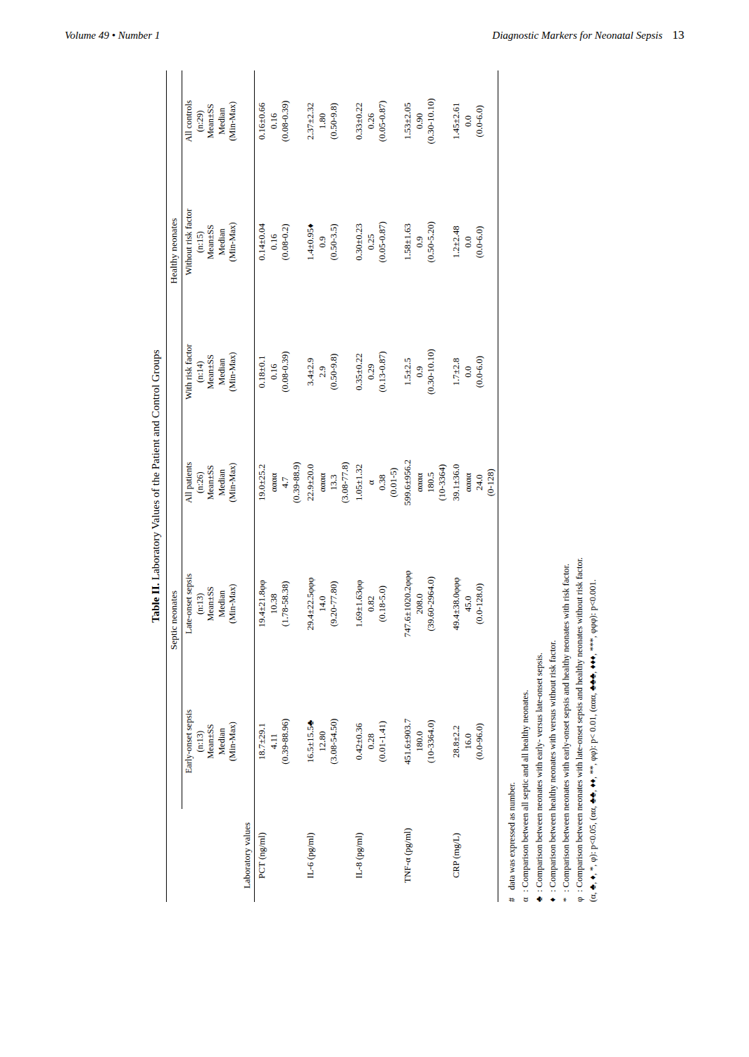Volume 49 • Number 1
Diagnostic Markers for Neonatal Sepsis
13
Table II. Laboratory Values of the Patient and Control Groups
| | Septic neonates | Healthy neonates |
| --- | --- | --- |
| | Early-onset sepsis (n:13) Mean±SS Median (Min-Max) | Late-onset sepsis (n:13) Mean±SS Median (Min-Max) | All patients (n:26) Mean±SS Median (Min-Max) | With risk factor (n:14) Mean±SS Median (Min-Max) | Without risk factor (n:15) Mean±SS Median (Min-Max) | All controls (n:29) Mean±SS Median (Min-Max) |
| Laboratory values | | | | | | |
| PCT (ng/ml) | 18.7±29.1 4.11 (0.39-88.96) | 19.4±21.8φφ 10.38 (1.78-58.38) | 19.0±25.2 αααα 4.7 (0.39-88.9) | 0.18±0.1 0.16 (0.08-0.39) | 0.14±0.04 0.16 (0.08-0.2) | 0.16±0.66 0.16 (0.08-0.39) |
| IL-6 (pg/ml) | 16.5±15.5♣ 12.80 (3.08-54.50) | 29.4±22.5φφφ 14.0 (9.20-77.80) | 22.9±20.0 αααα 13.3 (3.08-77.8) | 3.4±2.9 2.9 (0.50-9.8) | 1.4±0.95♦ 0.9 (0.50-3.5) | 2.37±2.32 1.80 (0.50-9.8) |
| IL-8 (pg/ml) | 0.42±0.36 0.28 (0.01-1.41) | 1.69±1.63φφ 0.82 (0.18-5.0) | 1.05±1.32 α 0.38 (0.01-5) | 0.35±0.22 0.29 (0.13-0.87) | 0.30±0.23 0.25 (0.05-0.87) | 0.33±0.22 0.26 (0.05-0.87) |
| TNF- α (pg/ml) | 451.6±903.7 180.0 (10-3364.0) | 747.6±1020.2φφφ 208.0 (39.60-2964.0) | 599.6±956.2 αααα 180.5 (10-3364) | 1.5±2.5 0.9 (0.30-10.10) | 1.58±1.63 0.9 (0.50-5.20) | 1.53±2.05 0.90 (0.30-10.10) |
| CRP (mg/L) | 28.8±2.2 16.0 (0.0-96.0) | 49.4±38.0φφφ 45.0 (0.0-128.0) | 39.1±36.0 αααα 24.0 (0-128) | 1.7±2.8 0.0 (0.0-6.0) | 1.2±2.48 0.0 (0.0-6.0) | 1.45±2.61 0.0 (0.0-6.0) |
# data was expressed as number.
α: Comparison between all septic and all healthy neonates.
♣: Comparison between neonates with early- versus late-onset sepsis.
♦: Comparison between healthy neonates with versus without risk factor.
*: Comparison between neonates with early-onset sepsis and healthy neonates with risk factor.
φ: Comparison between neonates with late-onset sepsis and healthy neonates without risk factor.
(α, ♣, ♦, *, φ): p<0.05, (αα, ♣♣, ♦♦, **, φφ): p< 0.01, (ααα, ♣♣♣, ♦♦♦, ***, φφφ): p<0.001.